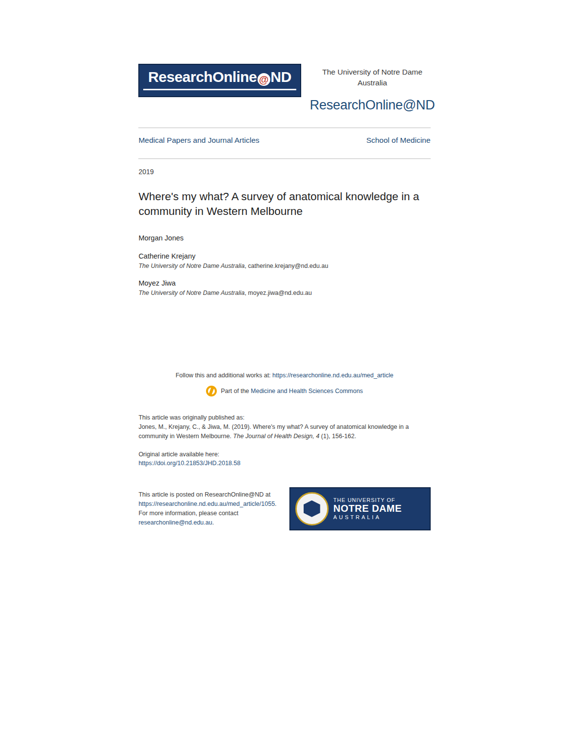ResearchOnline@ND
The University of Notre Dame Australia
ResearchOnline@ND
Medical Papers and Journal Articles School of Medicine
2019
Where's my what? A survey of anatomical knowledge in a community in Western Melbourne
Morgan Jones
Catherine Krejany
The University of Notre Dame Australia, catherine.krejany@nd.edu.au
Moyez Jiwa
The University of Notre Dame Australia, moyez.jiwa@nd.edu.au
Follow this and additional works at: https://researchonline.nd.edu.au/med_article
Part of the Medicine and Health Sciences Commons
This article was originally published as:
Jones, M., Krejany, C., & Jiwa, M. (2019). Where's my what? A survey of anatomical knowledge in a community in Western Melbourne. The Journal of Health Design, 4 (1), 156-162.
Original article available here:
https://doi.org/10.21853/JHD.2018.58
This article is posted on ResearchOnline@ND at
https://researchonline.nd.edu.au/med_article/1055. For more information, please contact researchonline@nd.edu.au.
THE UNIVERSITY OF
NOTRE DAME
AUSTRALIA